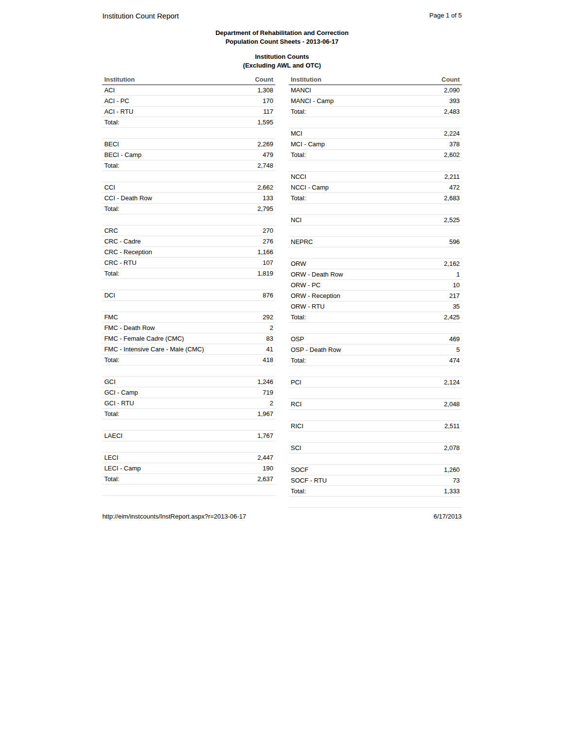Institution Count Report
Page 1 of 5
Department of Rehabilitation and Correction
Population Count Sheets - 2013-06-17
Institution Counts
(Excluding AWL and OTC)
| Institution | Count |
| --- | --- |
| ACI | 1,308 |
| ACI - PC | 170 |
| ACI - RTU | 117 |
| Total: | 1,595 |
| BECI | 2,269 |
| BECI - Camp | 479 |
| Total: | 2,748 |
| CCI | 2,662 |
| CCI - Death Row | 133 |
| Total: | 2,795 |
| CRC | 270 |
| CRC - Cadre | 276 |
| CRC - Reception | 1,166 |
| CRC - RTU | 107 |
| Total: | 1,819 |
| DCI | 876 |
| FMC | 292 |
| FMC - Death Row | 2 |
| FMC - Female Cadre (CMC) | 83 |
| FMC - Intensive Care - Male (CMC) | 41 |
| Total: | 418 |
| GCI | 1,246 |
| GCI - Camp | 719 |
| GCI - RTU | 2 |
| Total: | 1,967 |
| LAECI | 1,767 |
| LECI | 2,447 |
| LECI - Camp | 190 |
| Total: | 2,637 |
| Institution | Count |
| --- | --- |
| MANCI | 2,090 |
| MANCI - Camp | 393 |
| Total: | 2,483 |
| MCI | 2,224 |
| MCI - Camp | 378 |
| Total: | 2,602 |
| NCCI | 2,211 |
| NCCI - Camp | 472 |
| Total: | 2,683 |
| NCI | 2,525 |
| NEPRC | 596 |
| ORW | 2,162 |
| ORW - Death Row | 1 |
| ORW - PC | 10 |
| ORW - Reception | 217 |
| ORW - RTU | 35 |
| Total: | 2,425 |
| OSP | 469 |
| OSP - Death Row | 5 |
| Total: | 474 |
| PCI | 2,124 |
| RCI | 2,048 |
| RICI | 2,511 |
| SCI | 2,078 |
| SOCF | 1,260 |
| SOCF - RTU | 73 |
| Total: | 1,333 |
http://eim/instcounts/InstReport.aspx?r=2013-06-17
6/17/2013